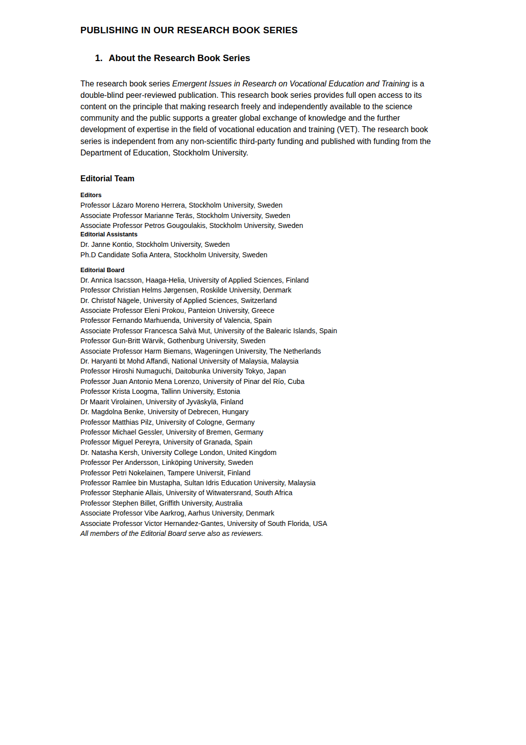PUBLISHING IN OUR RESEARCH BOOK SERIES
1. About the Research Book Series
The research book series Emergent Issues in Research on Vocational Education and Training is a double-blind peer-reviewed publication. This research book series provides full open access to its content on the principle that making research freely and independently available to the science community and the public supports a greater global exchange of knowledge and the further development of expertise in the field of vocational education and training (VET). The research book series is independent from any non-scientific third-party funding and published with funding from the Department of Education, Stockholm University.
Editorial Team
Editors
Professor Lázaro Moreno Herrera, Stockholm University, Sweden
Associate Professor Marianne Teräs, Stockholm University, Sweden
Associate Professor Petros Gougoulakis, Stockholm University, Sweden
Editorial Assistants
Dr. Janne Kontio, Stockholm University, Sweden
Ph.D Candidate Sofia Antera, Stockholm University, Sweden
Editorial Board
Dr. Annica Isacsson, Haaga-Helia, University of Applied Sciences, Finland
Professor Christian Helms Jørgensen, Roskilde University, Denmark
Dr. Christof Nägele, University of Applied Sciences, Switzerland
Associate Professor Eleni Prokou, Panteion University, Greece
Professor Fernando Marhuenda, University of Valencia, Spain
Associate Professor Francesca Salvà Mut, University of the Balearic Islands, Spain
Professor Gun-Britt Wärvik, Gothenburg University, Sweden
Associate Professor Harm Biemans, Wageningen University, The Netherlands
Dr. Haryanti bt Mohd Affandi, National University of Malaysia, Malaysia
Professor Hiroshi Numaguchi, Daitobunka University Tokyo, Japan
Professor Juan Antonio Mena Lorenzo, University of Pinar del Río, Cuba
Professor Krista Loogma, Tallinn University, Estonia
Dr Maarit Virolainen, University of Jyväskylä, Finland
Dr. Magdolna Benke, University of Debrecen, Hungary
Professor Matthias Pilz, University of Cologne, Germany
Professor Michael Gessler, University of Bremen, Germany
Professor Miguel Pereyra, University of Granada, Spain
Dr. Natasha Kersh, University College London, United Kingdom
Professor Per Andersson, Linköping University, Sweden
Professor Petri Nokelainen, Tampere Universit, Finland
Professor Ramlee bin Mustapha, Sultan Idris Education University, Malaysia
Professor Stephanie Allais, University of Witwatersrand, South Africa
Professor Stephen Billet, Griffith University, Australia
Associate Professor Vibe Aarkrog, Aarhus University, Denmark
Associate Professor Victor Hernandez-Gantes, University of South Florida, USA
All members of the Editorial Board serve also as reviewers.